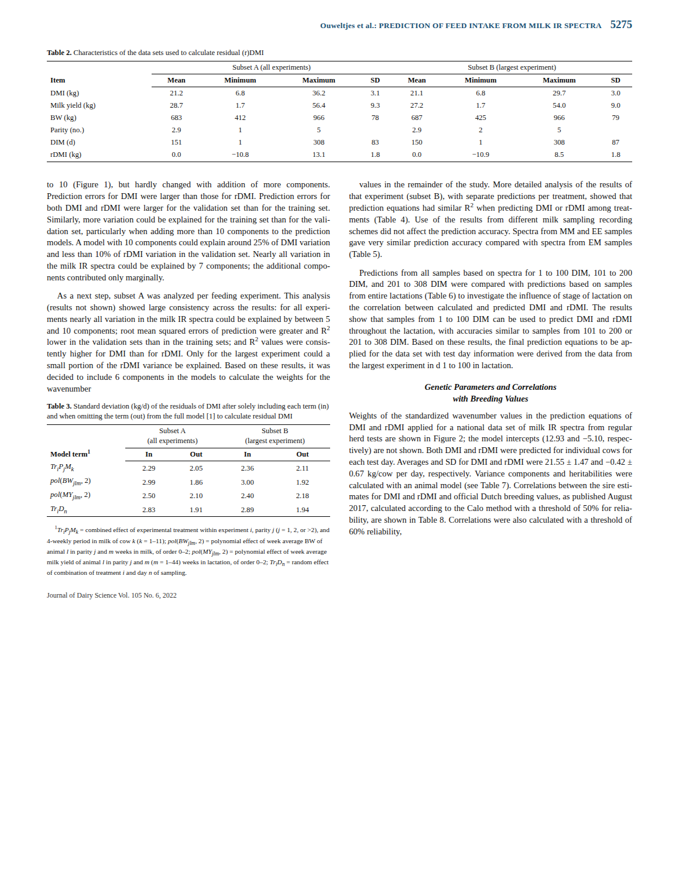Ouweltjes et al.: PREDICTION OF FEED INTAKE FROM MILK IR SPECTRA 5275
Table 2. Characteristics of the data sets used to calculate residual (r)DMI
| Item | Subset A (all experiments) | Subset B (largest experiment) |
| --- | --- | --- |
| Mean | Minimum | Maximum | SD | Mean | Minimum | Maximum | SD |
| DMI (kg) | 21.2 | 6.8 | 36.2 | 3.1 | 21.1 | 6.8 | 29.7 | 3.0 |
| Milk yield (kg) | 28.7 | 1.7 | 56.4 | 9.3 | 27.2 | 1.7 | 54.0 | 9.0 |
| BW (kg) | 683 | 412 | 966 | 78 | 687 | 425 | 966 | 79 |
| Parity (no.) | 2.9 | 1 | 5 | | 2.9 | 2 | 5 | |
| DIM (d) | 151 | 1 | 308 | 83 | 150 | 1 | 308 | 87 |
| rDMI (kg) | 0.0 | −10.8 | 13.1 | 1.8 | 0.0 | −10.9 | 8.5 | 1.8 |
to 10 (Figure 1), but hardly changed with addition of more components. Prediction errors for DMI were larger than those for rDMI. Prediction errors for both DMI and rDMI were larger for the validation set than for the training set. Similarly, more variation could be explained for the training set than for the validation set, particularly when adding more than 10 components to the prediction models. A model with 10 components could explain around 25% of DMI variation and less than 10% of rDMI variation in the validation set. Nearly all variation in the milk IR spectra could be explained by 7 components; the additional components contributed only marginally.
As a next step, subset A was analyzed per feeding experiment. This analysis (results not shown) showed large consistency across the results: for all experiments nearly all variation in the milk IR spectra could be explained by between 5 and 10 components; root mean squared errors of prediction were greater and R2 lower in the validation sets than in the training sets; and R2 values were consistently higher for DMI than for rDMI. Only for the largest experiment could a small portion of the rDMI variance be explained. Based on these results, it was decided to include 6 components in the models to calculate the weights for the wavenumber
Table 3. Standard deviation (kg/d) of the residuals of DMI after solely including each term (in) and when omitting the term (out) from the full model [1] to calculate residual DMI
| Model term 1 | Subset A (all experiments) | Subset B (largest experiment) |
| --- | --- | --- |
| In | Out | In | Out |
| Tr i P j M k | 2.29 | 2.05 | 2.36 | 2.11 |
| pol ( BW jlm , 2) | 2.99 | 1.86 | 3.00 | 1.92 |
| pol ( MY jlm , 2) | 2.50 | 2.10 | 2.40 | 2.18 |
| Tr i D n | 2.83 | 1.91 | 2.89 | 1.94 |
1TriPjMk = combined effect of experimental treatment within experiment i, parity j (j = 1, 2, or >2), and 4-weekly period in milk of cow k (k = 1–11); pol(BWjlm, 2) = polynomial effect of week average BW of animal l in parity j and m weeks in milk, of order 0–2; pol(MYjlm, 2) = polynomial effect of week average milk yield of animal l in parity j and m (m = 1–44) weeks in lactation, of order 0–2; TriDn = random effect of combination of treatment i and day n of sampling.
values in the remainder of the study. More detailed analysis of the results of that experiment (subset B), with separate predictions per treatment, showed that prediction equations had similar R2 when predicting DMI or rDMI among treatments (Table 4). Use of the results from different milk sampling recording schemes did not affect the prediction accuracy. Spectra from MM and EE samples gave very similar prediction accuracy compared with spectra from EM samples (Table 5).
Predictions from all samples based on spectra for 1 to 100 DIM, 101 to 200 DIM, and 201 to 308 DIM were compared with predictions based on samples from entire lactations (Table 6) to investigate the influence of stage of lactation on the correlation between calculated and predicted DMI and rDMI. The results show that samples from 1 to 100 DIM can be used to predict DMI and rDMI throughout the lactation, with accuracies similar to samples from 101 to 200 or 201 to 308 DIM. Based on these results, the final prediction equations to be applied for the data set with test day information were derived from the data from the largest experiment in d 1 to 100 in lactation.
Genetic Parameters and Correlations
with Breeding Values
Weights of the standardized wavenumber values in the prediction equations of DMI and rDMI applied for a national data set of milk IR spectra from regular herd tests are shown in Figure 2; the model intercepts (12.93 and −5.10, respectively) are not shown. Both DMI and rDMI were predicted for individual cows for each test day. Averages and SD for DMI and rDMI were 21.55 ± 1.47 and −0.42 ± 0.67 kg/cow per day, respectively. Variance components and heritabilities were calculated with an animal model (see Table 7). Correlations between the sire estimates for DMI and rDMI and official Dutch breeding values, as published August 2017, calculated according to the Calo method with a threshold of 50% for reliability, are shown in Table 8. Correlations were also calculated with a threshold of 60% reliability,
Journal of Dairy Science Vol. 105 No. 6, 2022